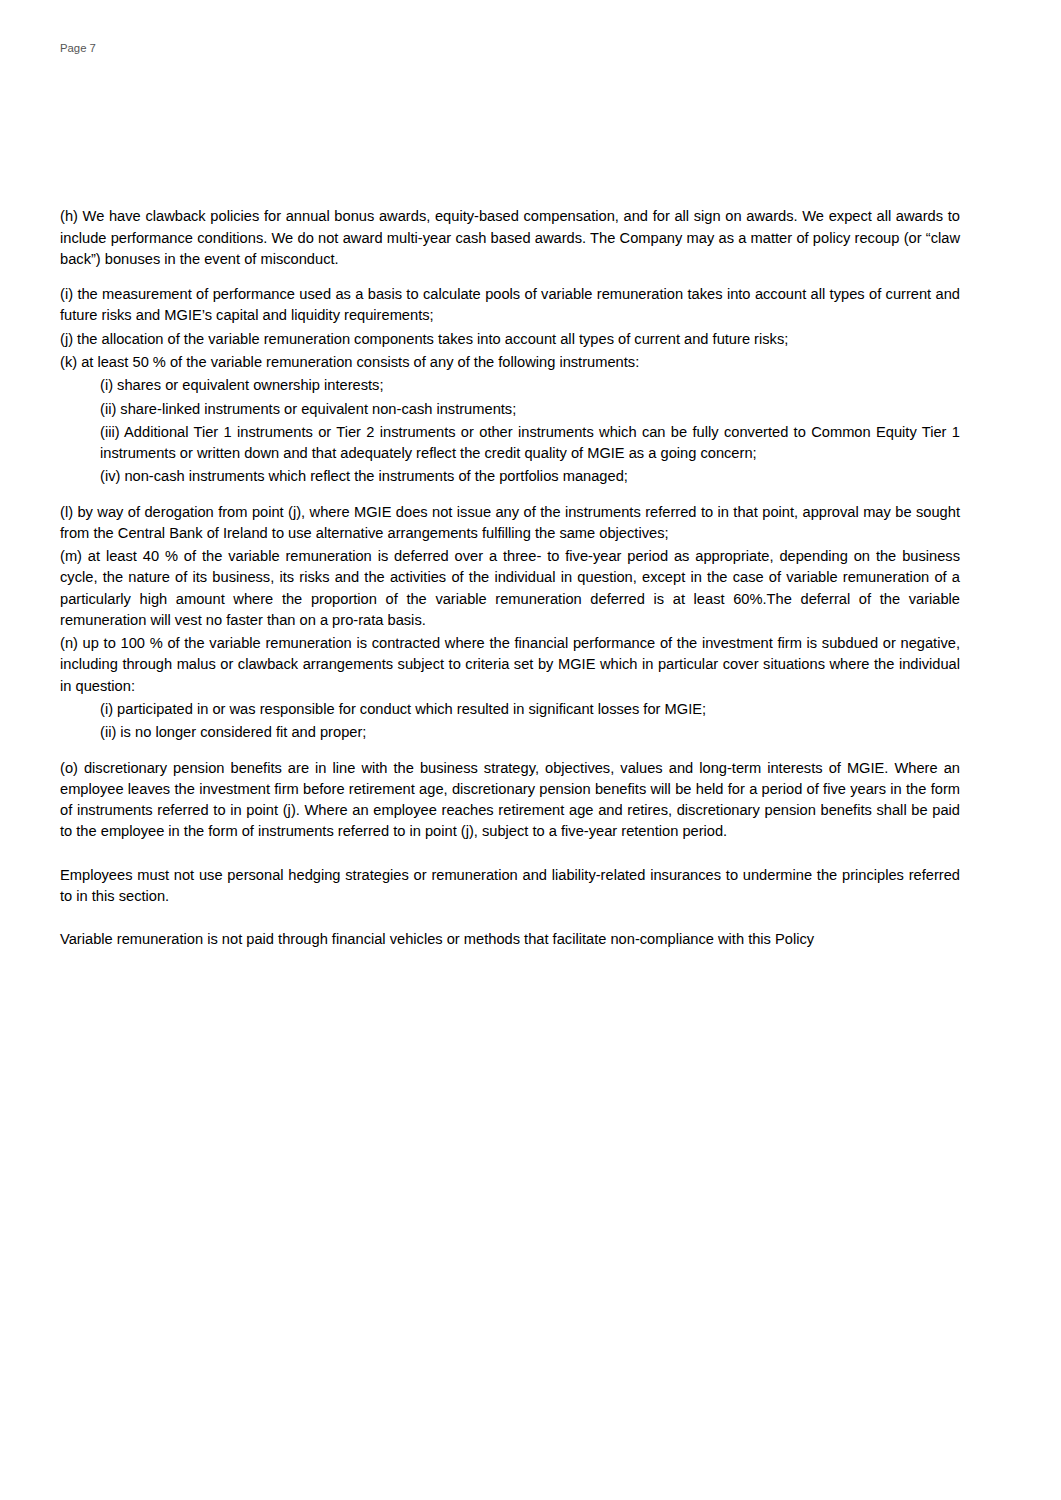Page 7
(h) We have clawback policies for annual bonus awards, equity-based compensation, and for all sign on awards. We expect all awards to include performance conditions. We do not award multi-year cash based awards. The Company may as a matter of policy recoup (or “claw back”) bonuses in the event of misconduct.
(i) the measurement of performance used as a basis to calculate pools of variable remuneration takes into account all types of current and future risks and MGIE’s capital and liquidity requirements;
(j) the allocation of the variable remuneration components takes into account all types of current and future risks;
(k) at least 50 % of the variable remuneration consists of any of the following instruments:
(i) shares or equivalent ownership interests;
(ii) share-linked instruments or equivalent non-cash instruments;
(iii) Additional Tier 1 instruments or Tier 2 instruments or other instruments which can be fully converted to Common Equity Tier 1 instruments or written down and that adequately reflect the credit quality of MGIE as a going concern;
(iv) non-cash instruments which reflect the instruments of the portfolios managed;
(l) by way of derogation from point (j), where MGIE does not issue any of the instruments referred to in that point, approval may be sought from the Central Bank of Ireland to use alternative arrangements fulfilling the same objectives;
(m) at least 40 % of the variable remuneration is deferred over a three- to five-year period as appropriate, depending on the business cycle, the nature of its business, its risks and the activities of the individual in question, except in the case of variable remuneration of a particularly high amount where the proportion of the variable remuneration deferred is at least 60%.The deferral of the variable remuneration will vest no faster than on a pro-rata basis.
(n) up to 100 % of the variable remuneration is contracted where the financial performance of the investment firm is subdued or negative, including through malus or clawback arrangements subject to criteria set by MGIE which in particular cover situations where the individual in question:
(i) participated in or was responsible for conduct which resulted in significant losses for MGIE;
(ii) is no longer considered fit and proper;
(o) discretionary pension benefits are in line with the business strategy, objectives, values and long-term interests of MGIE. Where an employee leaves the investment firm before retirement age, discretionary pension benefits will be held for a period of five years in the form of instruments referred to in point (j). Where an employee reaches retirement age and retires, discretionary pension benefits shall be paid to the employee in the form of instruments referred to in point (j), subject to a five-year retention period.
Employees must not use personal hedging strategies or remuneration and liability-related insurances to undermine the principles referred to in this section.
Variable remuneration is not paid through financial vehicles or methods that facilitate non‑compliance with this Policy